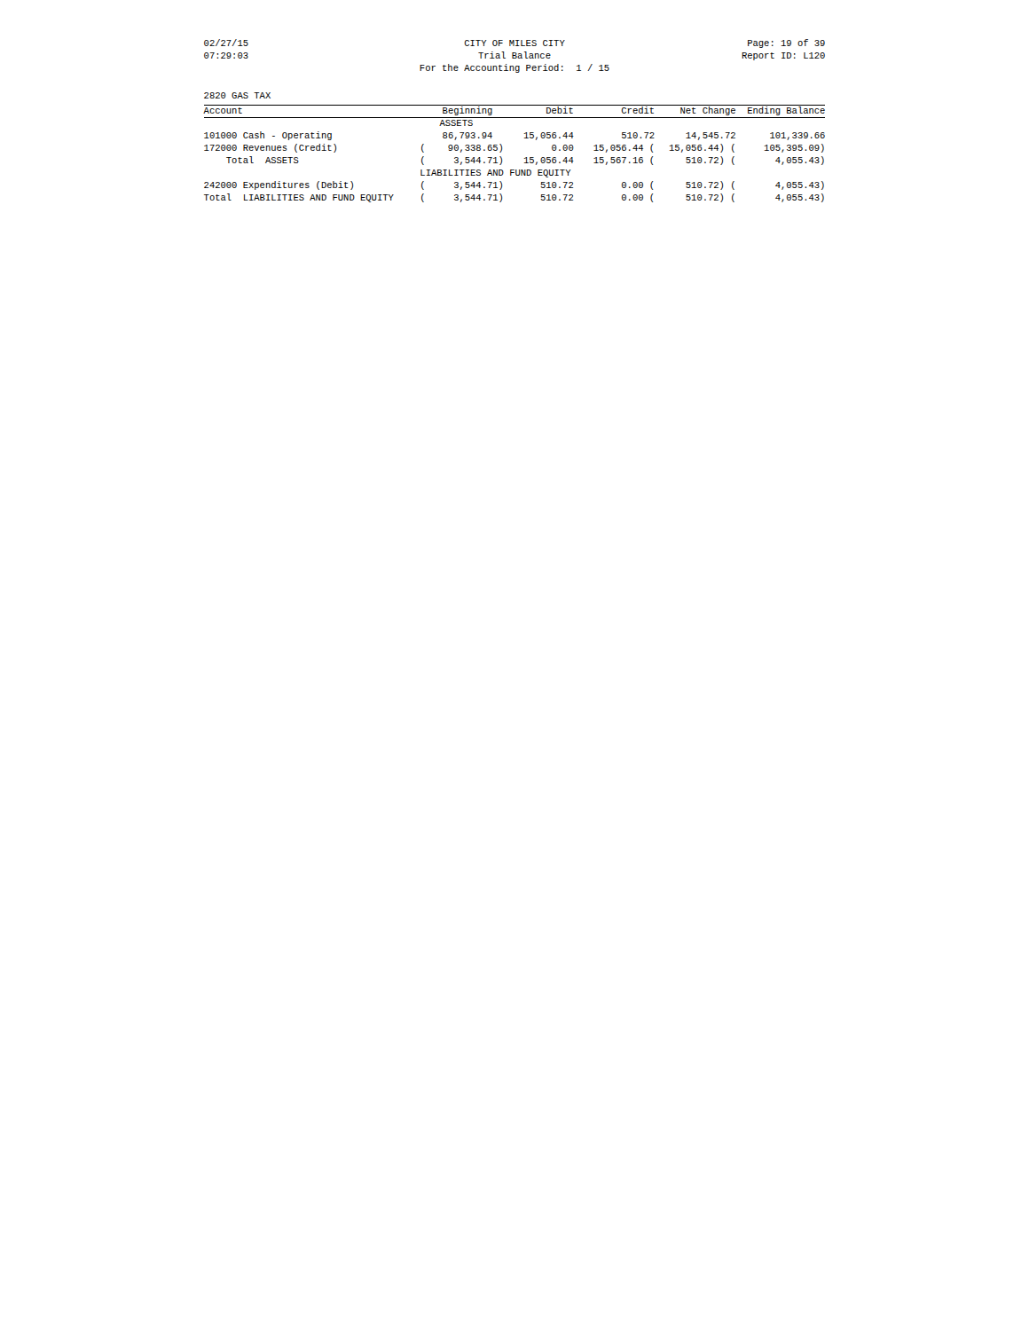| 02/27/15 | CITY OF MILES CITY | Page: 19 of 39 |
| 07:29:03 | Trial Balance | Report ID: L120 |
| | For the Accounting Period: 1 / 15 | |
2820 GAS TAX
| Account | Beginning | Debit | Credit | Net Change | Ending Balance |
| | ASSETS | | | | |
| 101000 Cash - Operating | 86,793.94 | 15,056.44 | 510.72 | 14,545.72 | 101,339.66 |
| 172000 Revenues (Credit) | ( 90,338.65) | 0.00 | 15,056.44 ( | 15,056.44) ( | 105,395.09) |
| Total ASSETS | ( 3,544.71) | 15,056.44 | 15,567.16 ( | 510.72) ( | 4,055.43) |
| | LIABILITIES AND FUND EQUITY | | |
| 242000 Expenditures (Debit) | ( 3,544.71) | 510.72 | 0.00 ( | 510.72) ( | 4,055.43) |
| Total LIABILITIES AND FUND EQUITY | ( 3,544.71) | 510.72 | 0.00 ( | 510.72) ( | 4,055.43) |